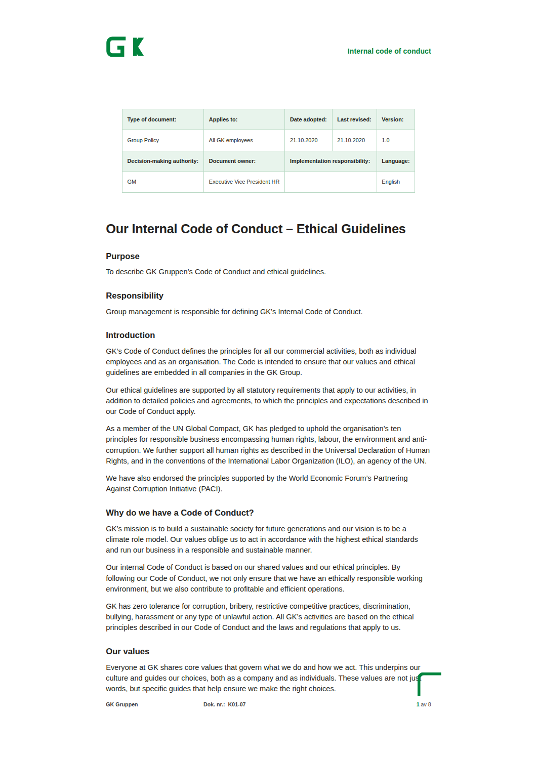Internal code of conduct
| Type of document: | Applies to: | Date adopted: | Last revised: | Version: |
| Group Policy | All GK employees | 21.10.2020 | 21.10.2020 | 1.0 |
| Decision-making authority: | Document owner: | Implementation responsibility: | Language: |
| GM | Executive Vice President HR | | English |
Our Internal Code of Conduct – Ethical Guidelines
Purpose
To describe GK Gruppen’s Code of Conduct and ethical guidelines.
Responsibility
Group management is responsible for defining GK’s Internal Code of Conduct.
Introduction
GK’s Code of Conduct defines the principles for all our commercial activities, both as individual employees and as an organisation. The Code is intended to ensure that our values and ethical guidelines are embedded in all companies in the GK Group.
Our ethical guidelines are supported by all statutory requirements that apply to our activities, in addition to detailed policies and agreements, to which the principles and expectations described in our Code of Conduct apply.
As a member of the UN Global Compact, GK has pledged to uphold the organisation’s ten principles for responsible business encompassing human rights, labour, the environment and anti-corruption. We further support all human rights as described in the Universal Declaration of Human Rights, and in the conventions of the International Labor Organization (ILO), an agency of the UN.
We have also endorsed the principles supported by the World Economic Forum’s Partnering Against Corruption Initiative (PACI).
Why do we have a Code of Conduct?
GK’s mission is to build a sustainable society for future generations and our vision is to be a climate role model. Our values oblige us to act in accordance with the highest ethical standards and run our business in a responsible and sustainable manner.
Our internal Code of Conduct is based on our shared values and our ethical principles. By following our Code of Conduct, we not only ensure that we have an ethically responsible working environment, but we also contribute to profitable and efficient operations.
GK has zero tolerance for corruption, bribery, restrictive competitive practices, discrimination, bullying, harassment or any type of unlawful action. All GK’s activities are based on the ethical principles described in our Code of Conduct and the laws and regulations that apply to us.
Our values
Everyone at GK shares core values that govern what we do and how we act. This underpins our culture and guides our choices, both as a company and as individuals. These values are not just words, but specific guides that help ensure we make the right choices.
GK Gruppen
Dok. nr.: K01-07
1 av 8